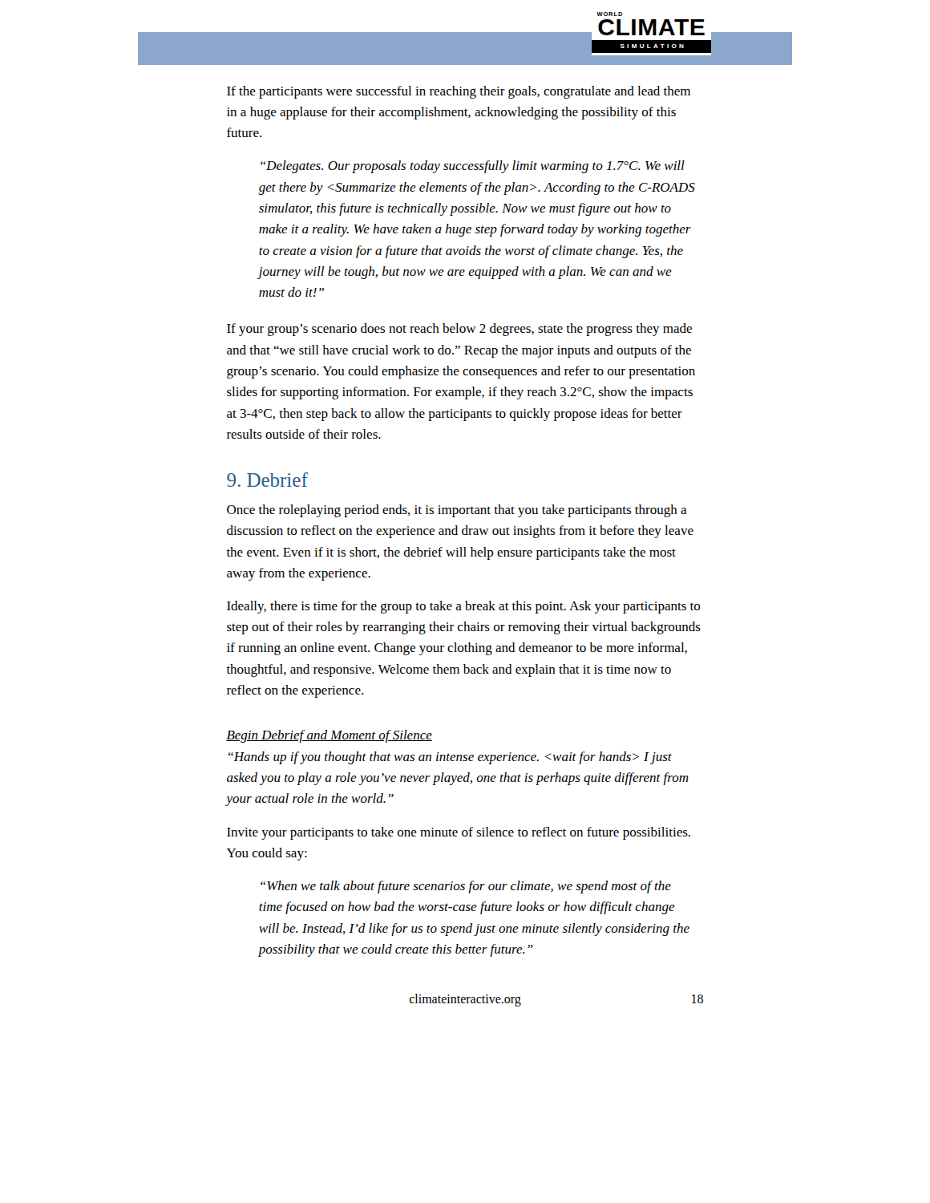WORLD
CLIMATE
SIMULATION
If the participants were successful in reaching their goals, congratulate and lead them in a huge applause for their accomplishment, acknowledging the possibility of this future.
“Delegates. Our proposals today successfully limit warming to 1.7°C. We will get there by <Summarize the elements of the plan>. According to the C-ROADS simulator, this future is technically possible. Now we must figure out how to make it a reality. We have taken a huge step forward today by working together to create a vision for a future that avoids the worst of climate change. Yes, the journey will be tough, but now we are equipped with a plan. We can and we must do it!”
If your group’s scenario does not reach below 2 degrees, state the progress they made and that “we still have crucial work to do.” Recap the major inputs and outputs of the group’s scenario. You could emphasize the consequences and refer to our presentation slides for supporting information. For example, if they reach 3.2°C, show the impacts at 3-4°C, then step back to allow the participants to quickly propose ideas for better results outside of their roles.
9. Debrief
Once the roleplaying period ends, it is important that you take participants through a discussion to reflect on the experience and draw out insights from it before they leave the event. Even if it is short, the debrief will help ensure participants take the most away from the experience.
Ideally, there is time for the group to take a break at this point. Ask your participants to step out of their roles by rearranging their chairs or removing their virtual backgrounds if running an online event. Change your clothing and demeanor to be more informal, thoughtful, and responsive. Welcome them back and explain that it is time now to reflect on the experience.
Begin Debrief and Moment of Silence
“Hands up if you thought that was an intense experience. <wait for hands> I just asked you to play a role you’ve never played, one that is perhaps quite different from your actual role in the world.”
Invite your participants to take one minute of silence to reflect on future possibilities. You could say:
“When we talk about future scenarios for our climate, we spend most of the time focused on how bad the worst-case future looks or how difficult change will be. Instead, I’d like for us to spend just one minute silently considering the possibility that we could create this better future.”
climateinteractive.org
18